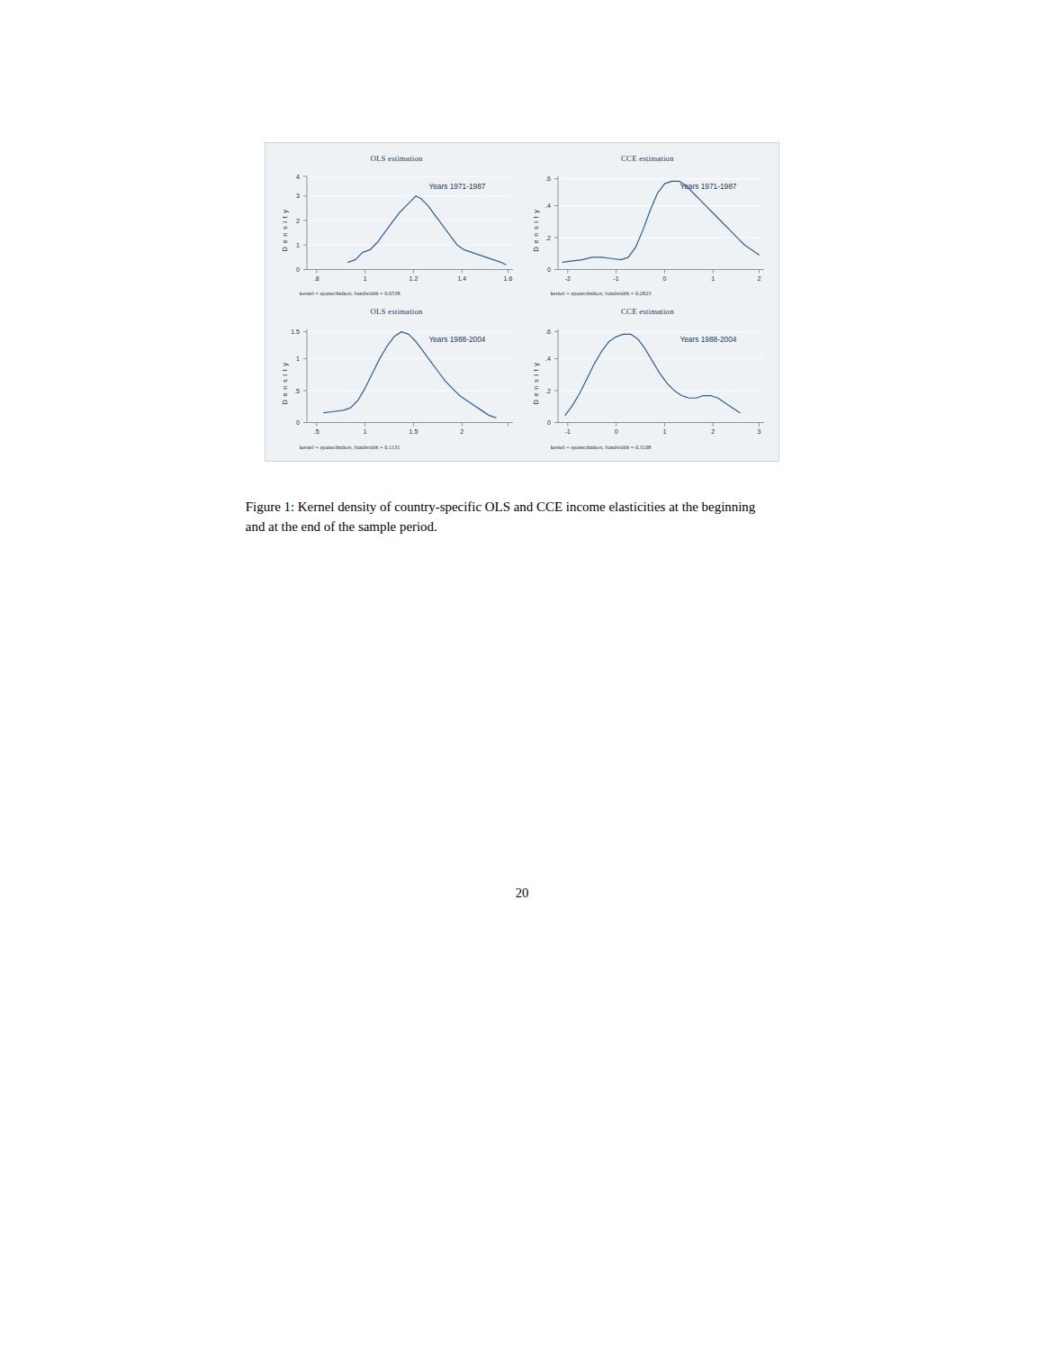OLS estimation
0 1 2 3 4 D e n s i t y .8 1 1.2 1.4 1.6 Years 1971-1987
kernel = epanechnikov, bandwidth = 0.0538
CCE estimation
0 .2 .4 .6 D e n s i t y -2 -1 0 1 2 Years 1971-1987
kernel = epanechnikov, bandwidth = 0.2823
OLS estimation
0 .5 1 1.5 D e n s i t y .5 1 1.5 2 Years 1988-2004
kernel = epanechnikov, bandwidth = 0.1131
CCE estimation
0 .2 .4 .6 D e n s i t y -1 0 1 2 3 Years 1988-2004
kernel = epanechnikov, bandwidth = 0.3108
Figure 1: Kernel density of country-specific OLS and CCE income elasticities at the beginning and at the end of the sample period.
20